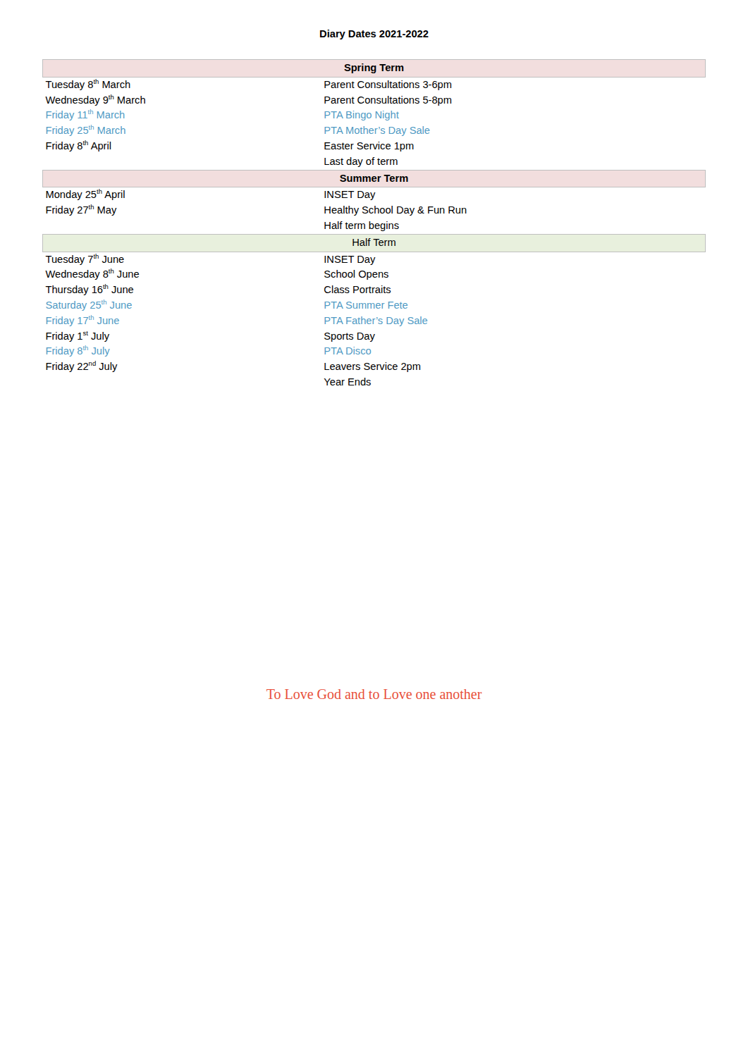Diary Dates 2021-2022
| Spring Term |
| Tuesday 8 th March | Parent Consultations 3-6pm |
| Wednesday 9 th March | Parent Consultations 5-8pm |
| Friday 11 th March | PTA Bingo Night |
| Friday 25 th March | PTA Mother’s Day Sale |
| Friday 8 th April | Easter Service 1pm |
| | Last day of term |
| Summer Term |
| Monday 25 th April | INSET Day |
| Friday 27 th May | Healthy School Day & Fun Run |
| | Half term begins |
| Half Term |
| Tuesday 7 th June | INSET Day |
| Wednesday 8 th June | School Opens |
| Thursday 16 th June | Class Portraits |
| Saturday 25 th June | PTA Summer Fete |
| Friday 17 th June | PTA Father’s Day Sale |
| Friday 1 st July | Sports Day |
| Friday 8 th July | PTA Disco |
| Friday 22 nd July | Leavers Service 2pm |
| | Year Ends |
To Love God and to Love one another